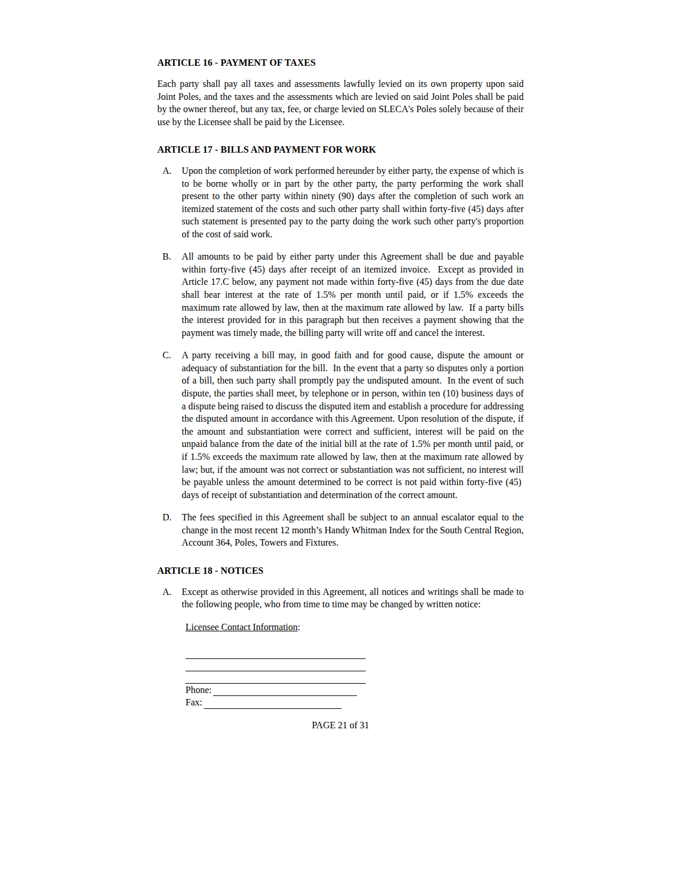ARTICLE 16 - PAYMENT OF TAXES
Each party shall pay all taxes and assessments lawfully levied on its own property upon said Joint Poles, and the taxes and the assessments which are levied on said Joint Poles shall be paid by the owner thereof, but any tax, fee, or charge levied on SLECA's Poles solely because of their use by the Licensee shall be paid by the Licensee.
ARTICLE 17 - BILLS AND PAYMENT FOR WORK
A. Upon the completion of work performed hereunder by either party, the expense of which is to be borne wholly or in part by the other party, the party performing the work shall present to the other party within ninety (90) days after the completion of such work an itemized statement of the costs and such other party shall within forty-five (45) days after such statement is presented pay to the party doing the work such other party's proportion of the cost of said work.
B. All amounts to be paid by either party under this Agreement shall be due and payable within forty-five (45) days after receipt of an itemized invoice. Except as provided in Article 17.C below, any payment not made within forty-five (45) days from the due date shall bear interest at the rate of 1.5% per month until paid, or if 1.5% exceeds the maximum rate allowed by law, then at the maximum rate allowed by law. If a party bills the interest provided for in this paragraph but then receives a payment showing that the payment was timely made, the billing party will write off and cancel the interest.
C. A party receiving a bill may, in good faith and for good cause, dispute the amount or adequacy of substantiation for the bill. In the event that a party so disputes only a portion of a bill, then such party shall promptly pay the undisputed amount. In the event of such dispute, the parties shall meet, by telephone or in person, within ten (10) business days of a dispute being raised to discuss the disputed item and establish a procedure for addressing the disputed amount in accordance with this Agreement. Upon resolution of the dispute, if the amount and substantiation were correct and sufficient, interest will be paid on the unpaid balance from the date of the initial bill at the rate of 1.5% per month until paid, or if 1.5% exceeds the maximum rate allowed by law, then at the maximum rate allowed by law; but, if the amount was not correct or substantiation was not sufficient, no interest will be payable unless the amount determined to be correct is not paid within forty-five (45) days of receipt of substantiation and determination of the correct amount.
D. The fees specified in this Agreement shall be subject to an annual escalator equal to the change in the most recent 12 month’s Handy Whitman Index for the South Central Region, Account 364, Poles, Towers and Fixtures.
ARTICLE 18 - NOTICES
A. Except as otherwise provided in this Agreement, all notices and writings shall be made to the following people, who from time to time may be changed by written notice:
Licensee Contact Information:
Phone:
Fax:
PAGE 21 of 31